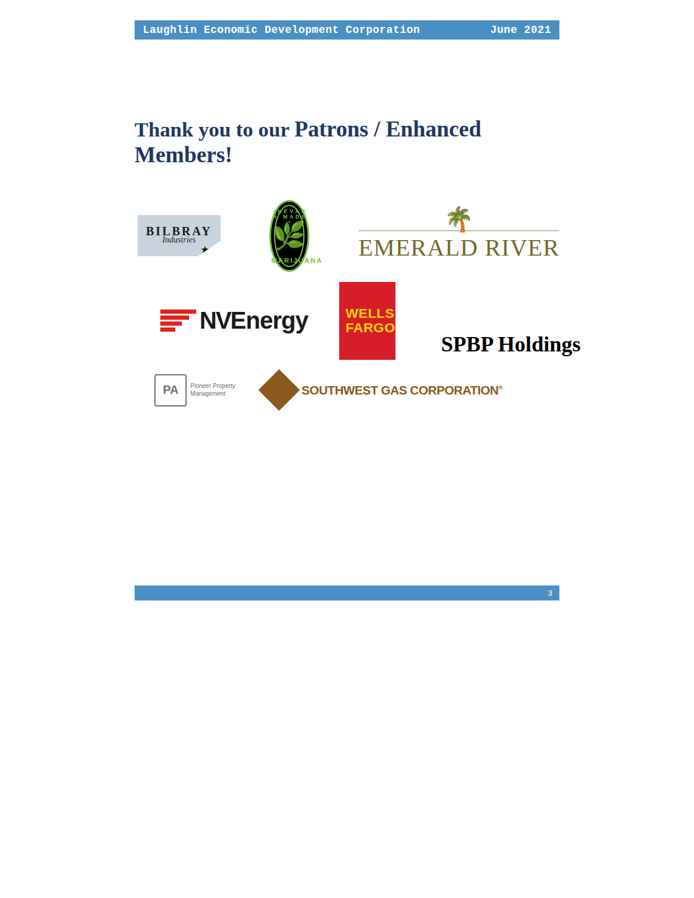Laughlin Economic Development Corporation June 2021
Thank you to our Patrons / Enhanced Members!
BILBRAY
Industries
★
• N E V A D A M A D E •
🌿
MARIJUANA
🌴
EMERALD RIVER
NVEnergy
WELLS FARGO
SPBP Holdings
PA
Pioneer Property Management
SOUTHWEST GAS CORPORATION®
3